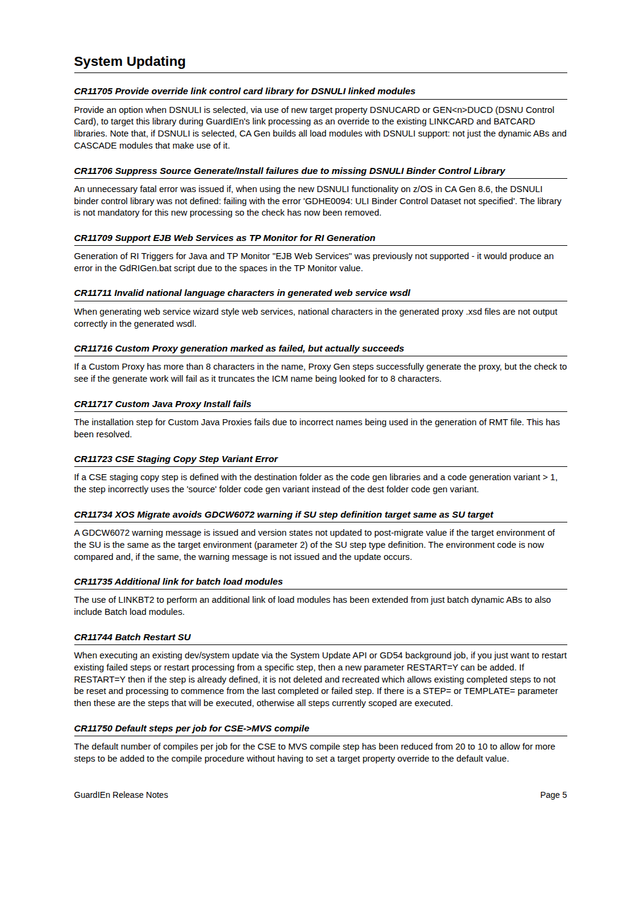System Updating
CR11705 Provide override link control card library for DSNULI linked modules
Provide an option when DSNULI is selected, via use of new target property DSNUCARD or GEN<n>DUCD (DSNU Control Card), to target this library during GuardIEn's link processing as an override to the existing LINKCARD and BATCARD libraries. Note that, if DSNULI is selected, CA Gen builds all load modules with DSNULI support: not just the dynamic ABs and CASCADE modules that make use of it.
CR11706 Suppress Source Generate/Install failures due to missing DSNULI Binder Control Library
An unnecessary fatal error was issued if, when using the new DSNULI functionality on z/OS in CA Gen 8.6, the DSNULI binder control library was not defined: failing with the error 'GDHE0094: ULI Binder Control Dataset not specified'. The library is not mandatory for this new processing so the check has now been removed.
CR11709 Support EJB Web Services as TP Monitor for RI Generation
Generation of RI Triggers for Java and TP Monitor "EJB Web Services" was previously not supported - it would produce an error in the GdRIGen.bat script due to the spaces in the TP Monitor value.
CR11711 Invalid national language characters in generated web service wsdl
When generating web service wizard style web services, national characters in the generated proxy .xsd files are not output correctly in the generated wsdl.
CR11716 Custom Proxy generation marked as failed, but actually succeeds
If a Custom Proxy has more than 8 characters in the name, Proxy Gen steps successfully generate the proxy, but the check to see if the generate work will fail as it truncates the ICM name being looked for to 8 characters.
CR11717 Custom Java Proxy Install fails
The installation step for Custom Java Proxies fails due to incorrect names being used in the generation of RMT file. This has been resolved.
CR11723 CSE Staging Copy Step Variant Error
If a CSE staging copy step is defined with the destination folder as the code gen libraries and a code generation variant > 1, the step incorrectly uses the 'source' folder code gen variant instead of the dest folder code gen variant.
CR11734 XOS Migrate avoids GDCW6072 warning if SU step definition target same as SU target
A GDCW6072 warning message is issued and version states not updated to post-migrate value if the target environment of the SU is the same as the target environment (parameter 2) of the SU step type definition. The environment code is now compared and, if the same, the warning message is not issued and the update occurs.
CR11735 Additional link for batch load modules
The use of LINKBT2 to perform an additional link of load modules has been extended from just batch dynamic ABs to also include Batch load modules.
CR11744 Batch Restart SU
When executing an existing dev/system update via the System Update API or GD54 background job, if you just want to restart existing failed steps or restart processing from a specific step, then a new parameter RESTART=Y can be added. If RESTART=Y then if the step is already defined, it is not deleted and recreated which allows existing completed steps to not be reset and processing to commence from the last completed or failed step. If there is a STEP= or TEMPLATE= parameter then these are the steps that will be executed, otherwise all steps currently scoped are executed.
CR11750 Default steps per job for CSE->MVS compile
The default number of compiles per job for the CSE to MVS compile step has been reduced from 20 to 10 to allow for more steps to be added to the compile procedure without having to set a target property override to the default value.
GuardIEn Release Notes Page 5